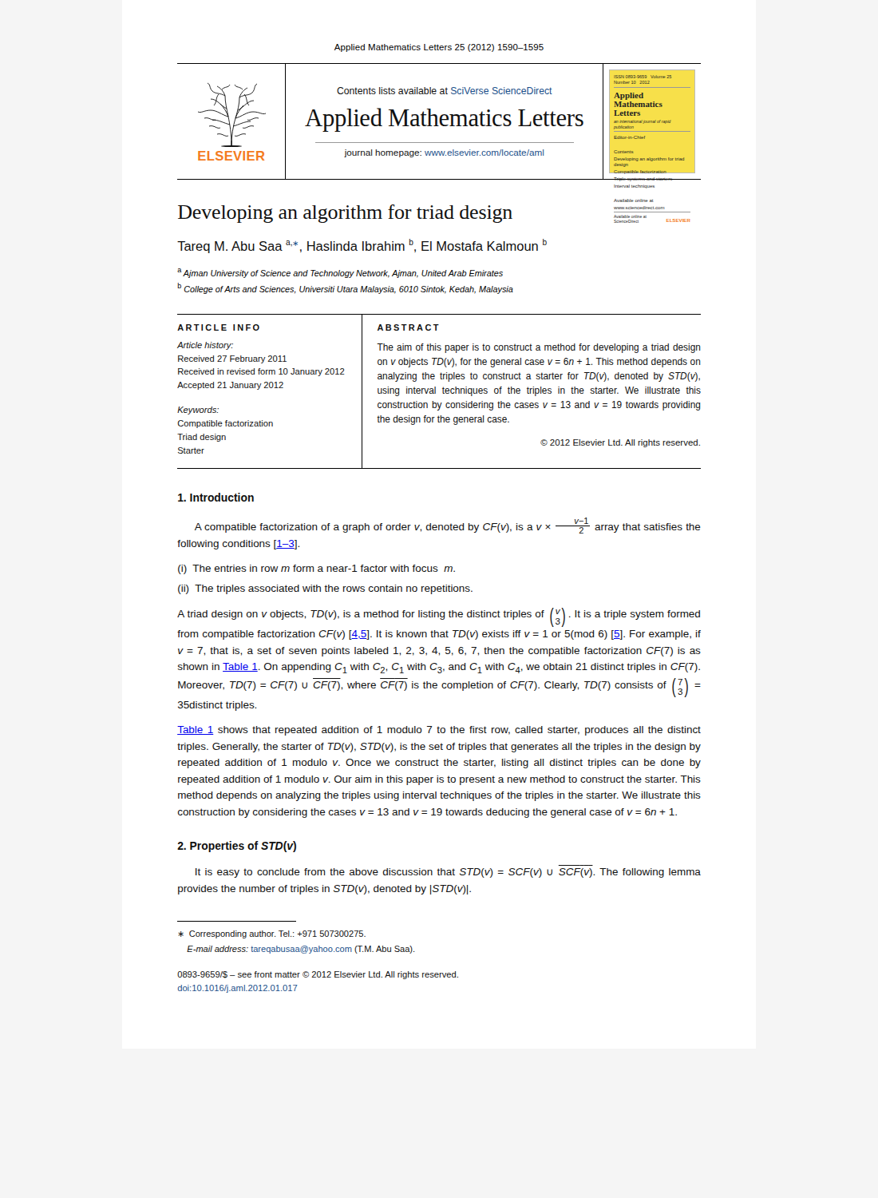Applied Mathematics Letters 25 (2012) 1590–1595
ELSEVIER
Contents lists available at SciVerse ScienceDirect
Applied Mathematics Letters
journal homepage: www.elsevier.com/locate/aml
ISSN 0893-9659 Volume 25 Number 10 2012
Applied
Mathematics
Letters
an international journal of rapid publication
Editor-in-Chief
Contents
Developing an algorithm for triad design
Compatible factorization
Triple systems and starters
Interval techniques
Available online at
www.sciencedirect.com
Available online at
ScienceDirect ELSEVIER
Developing an algorithm for triad design
Tareq M. Abu Saa a,∗, Haslinda Ibrahim b, El Mostafa Kalmoun b
a Ajman University of Science and Technology Network, Ajman, United Arab Emirates
b College of Arts and Sciences, Universiti Utara Malaysia, 6010 Sintok, Kedah, Malaysia
Article info
Article history:
Received 27 February 2011
Received in revised form 10 January 2012
Accepted 21 January 2012
Keywords:
Compatible factorization
Triad design
Starter
Abstract
The aim of this paper is to construct a method for developing a triad design on v objects TD(v), for the general case v = 6n + 1. This method depends on analyzing the triples to construct a starter for TD(v), denoted by STD(v), using interval techniques of the triples in the starter. We illustrate this construction by considering the cases v = 13 and v = 19 towards providing the design for the general case.
© 2012 Elsevier Ltd. All rights reserved.
1. Introduction
A compatible factorization of a graph of order v, denoted by CF(v), is a v × v−12 array that satisfies the following conditions [1–3].
(i) The entries in row m form a near-1 factor with focus m.
(ii) The triples associated with the rows contain no repetitions.
A triad design on v objects, TD(v), is a method for listing the distinct triples of (v
3). It is a triple system formed from compatible factorization CF(v) [4,5]. It is known that TD(v) exists iff v = 1 or 5(mod 6) [5]. For example, if v = 7, that is, a set of seven points labeled 1, 2, 3, 4, 5, 6, 7, then the compatible factorization CF(7) is as shown in Table 1. On appending C1 with C2, C1 with C3, and C1 with C4, we obtain 21 distinct triples in CF(7). Moreover, TD(7) = CF(7) ∪ CF(7), where CF(7) is the completion of CF(7). Clearly, TD(7) consists of (7
3) = 35distinct triples.
Table 1 shows that repeated addition of 1 modulo 7 to the first row, called starter, produces all the distinct triples. Generally, the starter of TD(v), STD(v), is the set of triples that generates all the triples in the design by repeated addition of 1 modulo v. Once we construct the starter, listing all distinct triples can be done by repeated addition of 1 modulo v. Our aim in this paper is to present a new method to construct the starter. This method depends on analyzing the triples using interval techniques of the triples in the starter. We illustrate this construction by considering the cases v = 13 and v = 19 towards deducing the general case of v = 6n + 1.
2. Properties of STD(v)
It is easy to conclude from the above discussion that STD(v) = SCF(v) ∪ SCF(v). The following lemma provides the number of triples in STD(v), denoted by |STD(v)|.
∗Corresponding author. Tel.: +971 507300275.
E-mail address: tareqabusaa@yahoo.com (T.M. Abu Saa).
0893-9659/$ – see front matter © 2012 Elsevier Ltd. All rights reserved.
doi:10.1016/j.aml.2012.01.017